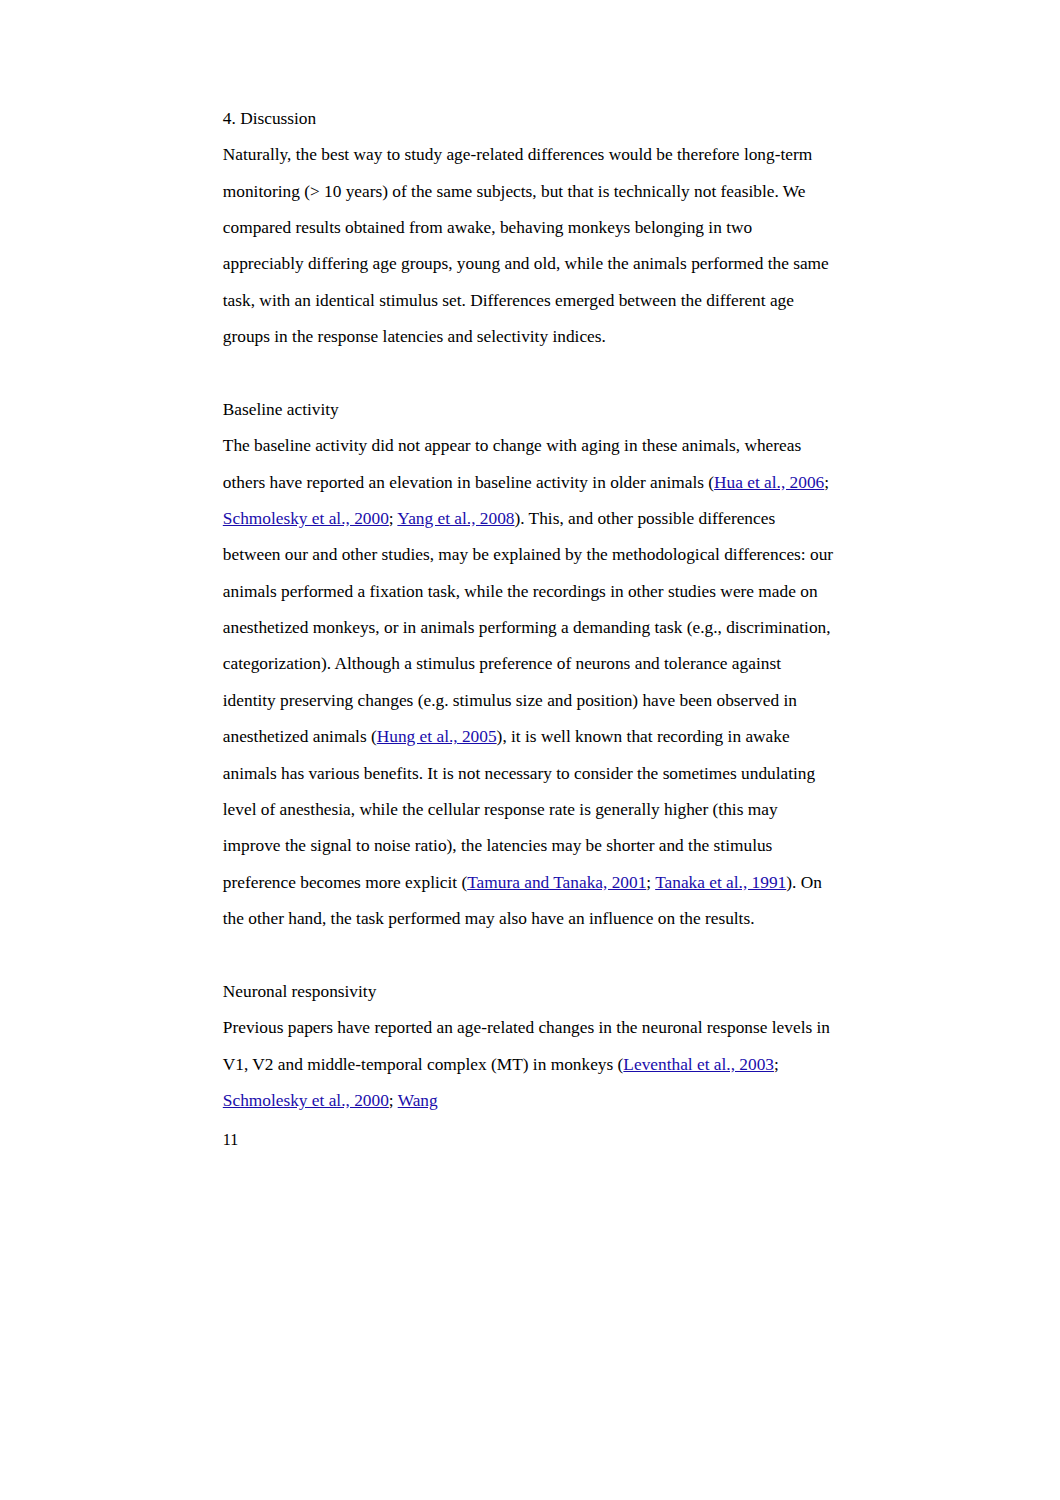4. Discussion
Naturally, the best way to study age-related differences would be therefore long-term monitoring (> 10 years) of the same subjects, but that is technically not feasible. We compared results obtained from awake, behaving monkeys belonging in two appreciably differing age groups, young and old, while the animals performed the same task, with an identical stimulus set. Differences emerged between the different age groups in the response latencies and selectivity indices.
Baseline activity
The baseline activity did not appear to change with aging in these animals, whereas others have reported an elevation in baseline activity in older animals (Hua et al., 2006; Schmolesky et al., 2000; Yang et al., 2008). This, and other possible differences between our and other studies, may be explained by the methodological differences: our animals performed a fixation task, while the recordings in other studies were made on anesthetized monkeys, or in animals performing a demanding task (e.g., discrimination, categorization). Although a stimulus preference of neurons and tolerance against identity preserving changes (e.g. stimulus size and position) have been observed in anesthetized animals (Hung et al., 2005), it is well known that recording in awake animals has various benefits. It is not necessary to consider the sometimes undulating level of anesthesia, while the cellular response rate is generally higher (this may improve the signal to noise ratio), the latencies may be shorter and the stimulus preference becomes more explicit (Tamura and Tanaka, 2001; Tanaka et al., 1991). On the other hand, the task performed may also have an influence on the results.
Neuronal responsivity
Previous papers have reported an age-related changes in the neuronal response levels in V1, V2 and middle-temporal complex (MT) in monkeys (Leventhal et al., 2003; Schmolesky et al., 2000; Wang
11